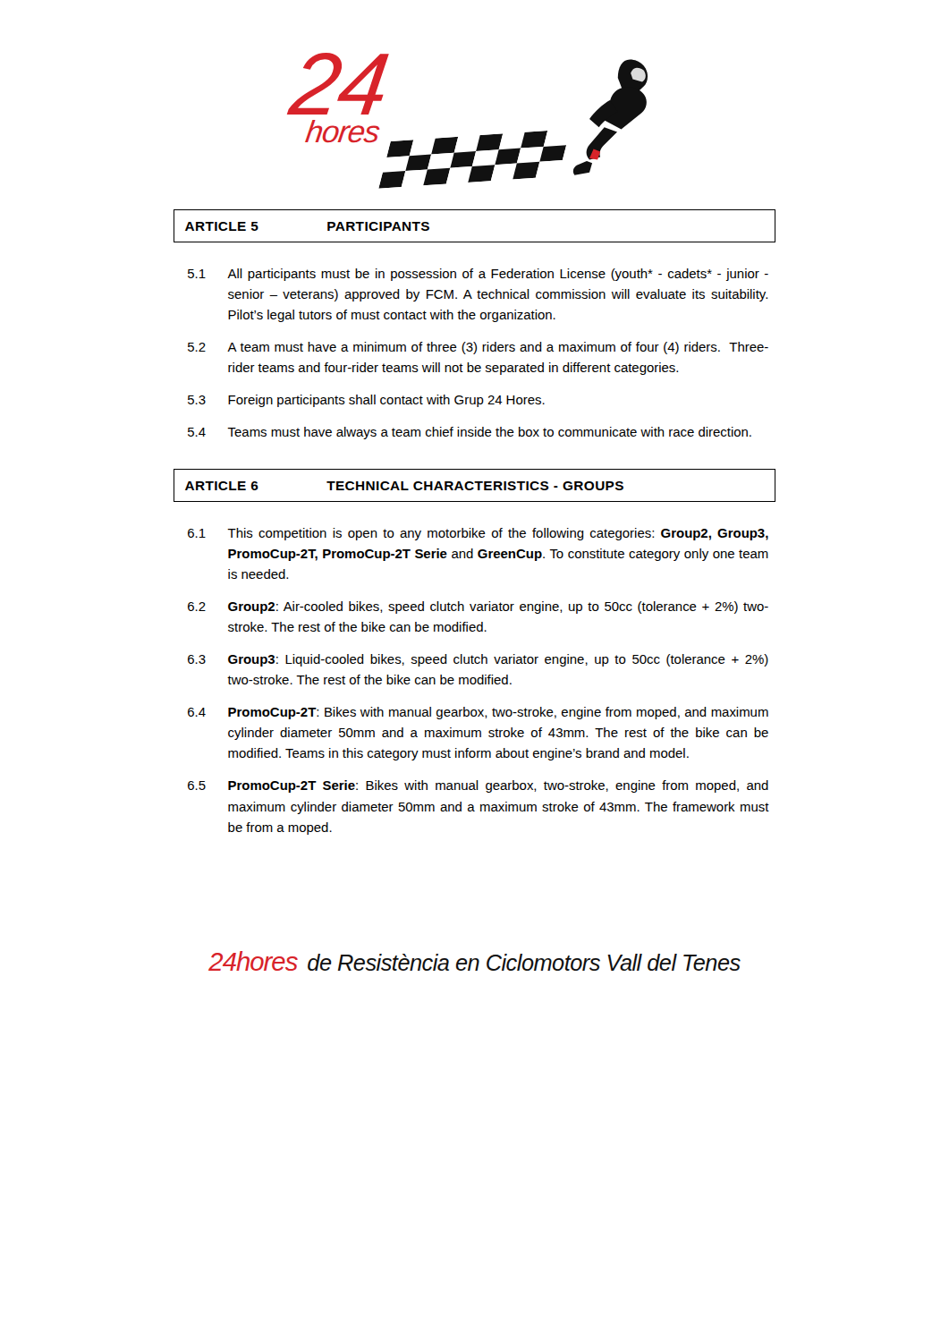24 hores
ARTICLE 5 PARTICIPANTS
5.1 All participants must be in possession of a Federation License (youth* - cadets* - junior - senior – veterans) approved by FCM. A technical commission will evaluate its suitability. Pilot’s legal tutors of must contact with the organization.
5.2 A team must have a minimum of three (3) riders and a maximum of four (4) riders. Three-rider teams and four-rider teams will not be separated in different categories.
5.3 Foreign participants shall contact with Grup 24 Hores.
5.4 Teams must have always a team chief inside the box to communicate with race direction.
ARTICLE 6 TECHNICAL CHARACTERISTICS - GROUPS
6.1 This competition is open to any motorbike of the following categories: Group2, Group3, PromoCup-2T, PromoCup-2T Serie and GreenCup. To constitute category only one team is needed.
6.2 Group2: Air-cooled bikes, speed clutch variator engine, up to 50cc (tolerance + 2%) two-stroke. The rest of the bike can be modified.
6.3 Group3: Liquid-cooled bikes, speed clutch variator engine, up to 50cc (tolerance + 2%) two-stroke. The rest of the bike can be modified.
6.4 PromoCup-2T: Bikes with manual gearbox, two-stroke, engine from moped, and maximum cylinder diameter 50mm and a maximum stroke of 43mm. The rest of the bike can be modified. Teams in this category must inform about engine’s brand and model.
6.5 PromoCup-2T Serie: Bikes with manual gearbox, two-stroke, engine from moped, and maximum cylinder diameter 50mm and a maximum stroke of 43mm. The framework must be from a moped.
24hores de Resistència en Ciclomotors Vall del Tenes